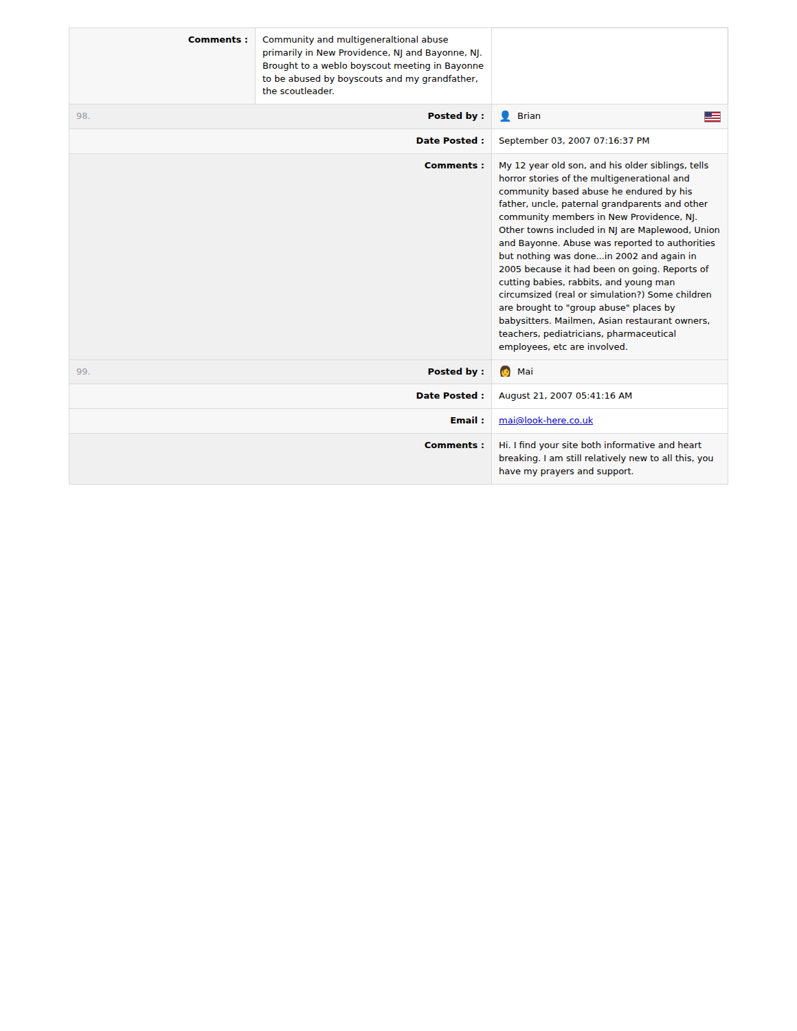| Comments : | Community and multigeneraltional abuse primarily in New Providence, NJ and Bayonne, NJ. Brought to a weblo boyscout meeting in Bayonne to be abused by boyscouts and my grandfather, the scoutleader. |
| 98. | Posted by : | 👤 Brian |
| Date Posted : | September 03, 2007 07:16:37 PM |
| Comments : | My 12 year old son, and his older siblings, tells horror stories of the multigenerational and community based abuse he endured by his father, uncle, paternal grandparents and other community members in New Providence, NJ. Other towns included in NJ are Maplewood, Union and Bayonne. Abuse was reported to authorities but nothing was done...in 2002 and again in 2005 because it had been on going. Reports of cutting babies, rabbits, and young man circumsized (real or simulation?) Some children are brought to "group abuse" places by babysitters. Mailmen, Asian restaurant owners, teachers, pediatricians, pharmaceutical employees, etc are involved. |
| 99. | Posted by : | 👩 Mai |
| Date Posted : | August 21, 2007 05:41:16 AM |
| Email : | mai@look-here.co.uk |
| Comments : | Hi. I find your site both informative and heart breaking. I am still relatively new to all this, you have my prayers and support. |